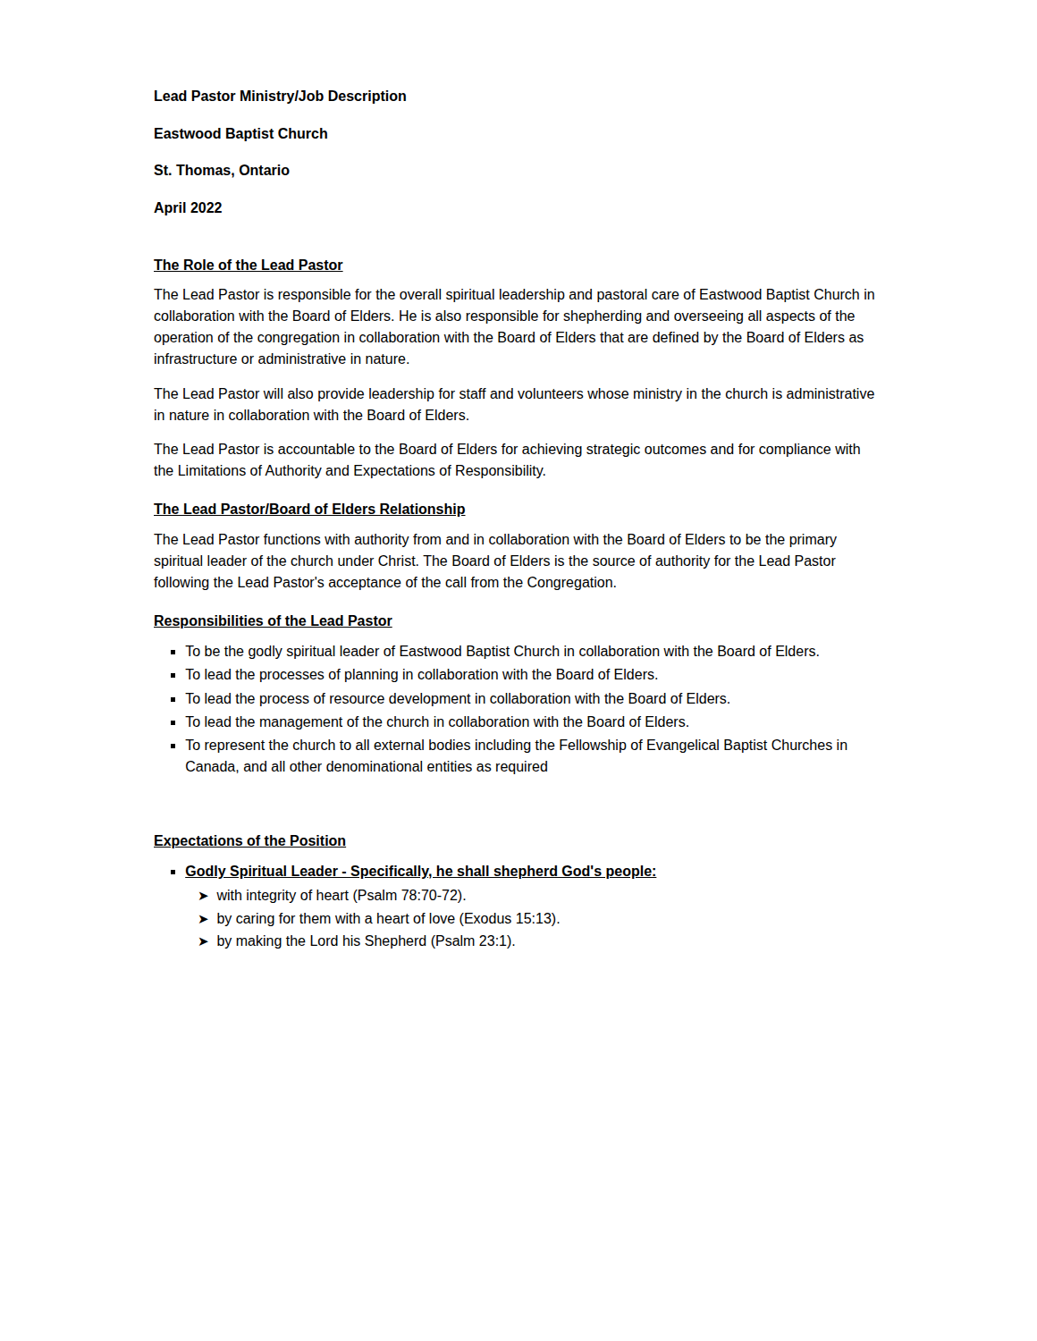Lead Pastor Ministry/Job Description
Eastwood Baptist Church
St. Thomas, Ontario
April 2022
The Role of the Lead Pastor
The Lead Pastor is responsible for the overall spiritual leadership and pastoral care of Eastwood Baptist Church in collaboration with the Board of Elders. He is also responsible for shepherding and overseeing all aspects of the operation of the congregation in collaboration with the Board of Elders that are defined by the Board of Elders as infrastructure or administrative in nature.
The Lead Pastor will also provide leadership for staff and volunteers whose ministry in the church is administrative in nature in collaboration with the Board of Elders.
The Lead Pastor is accountable to the Board of Elders for achieving strategic outcomes and for compliance with the Limitations of Authority and Expectations of Responsibility.
The Lead Pastor/Board of Elders Relationship
The Lead Pastor functions with authority from and in collaboration with the Board of Elders to be the primary spiritual leader of the church under Christ. The Board of Elders is the source of authority for the Lead Pastor following the Lead Pastor's acceptance of the call from the Congregation.
Responsibilities of the Lead Pastor
To be the godly spiritual leader of Eastwood Baptist Church in collaboration with the Board of Elders.
To lead the processes of planning in collaboration with the Board of Elders.
To lead the process of resource development in collaboration with the Board of Elders.
To lead the management of the church in collaboration with the Board of Elders.
To represent the church to all external bodies including the Fellowship of Evangelical Baptist Churches in Canada, and all other denominational entities as required
Expectations of the Position
Godly Spiritual Leader - Specifically, he shall shepherd God's people:
with integrity of heart (Psalm 78:70-72).
by caring for them with a heart of love (Exodus 15:13).
by making the Lord his Shepherd (Psalm 23:1).